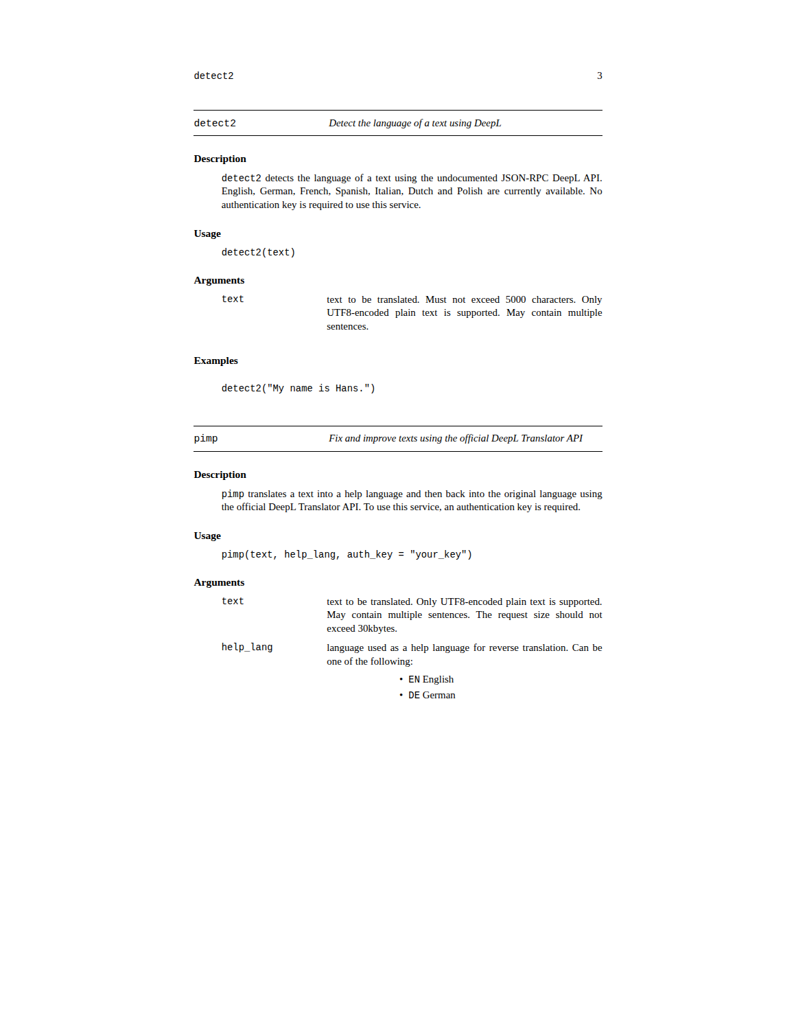detect2
3
detect2
Detect the language of a text using DeepL
Description
detect2 detects the language of a text using the undocumented JSON-RPC DeepL API. English, German, French, Spanish, Italian, Dutch and Polish are currently available. No authentication key is required to use this service.
Usage
detect2(text)
Arguments
| text | text to be translated. Must not exceed 5000 characters. Only UTF8-encoded plain text is supported. May contain multiple sentences. |
Examples
detect2("My name is Hans.")
pimp
Fix and improve texts using the official DeepL Translator API
Description
pimp translates a text into a help language and then back into the original language using the official DeepL Translator API. To use this service, an authentication key is required.
Usage
pimp(text, help_lang, auth_key = "your_key")
Arguments
| text | text to be translated. Only UTF8-encoded plain text is supported. May contain multiple sentences. The request size should not exceed 30kbytes. |
| help_lang | language used as a help language for reverse translation. Can be one of the following: EN English DE German |